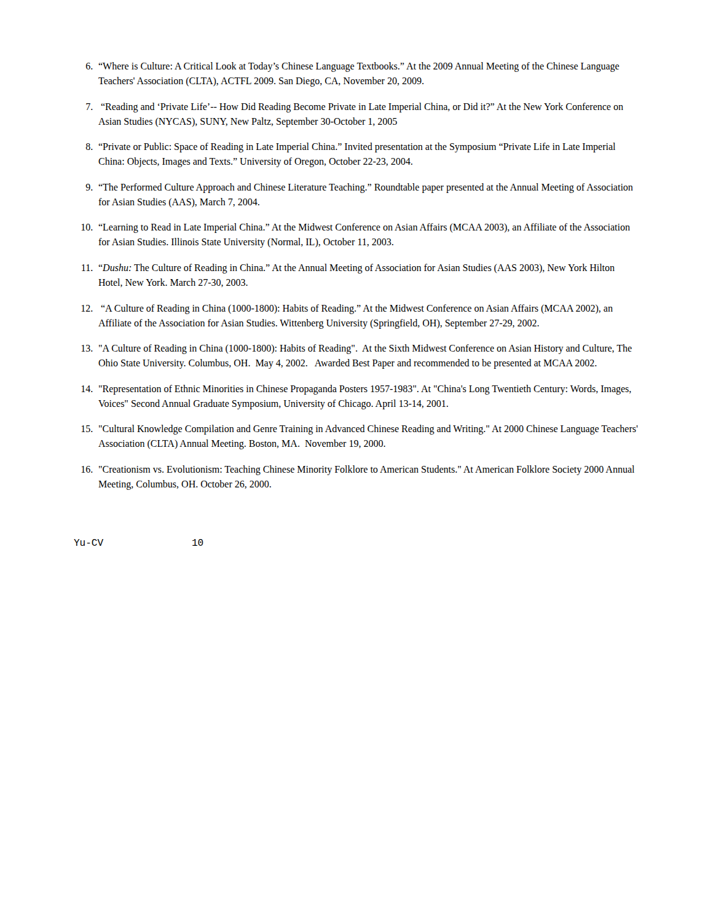“Where is Culture: A Critical Look at Today’s Chinese Language Textbooks.” At the 2009 Annual Meeting of the Chinese Language Teachers' Association (CLTA), ACTFL 2009. San Diego, CA, November 20, 2009.
“Reading and ‘Private Life’-- How Did Reading Become Private in Late Imperial China, or Did it?” At the New York Conference on Asian Studies (NYCAS), SUNY, New Paltz, September 30-October 1, 2005
“Private or Public: Space of Reading in Late Imperial China.” Invited presentation at the Symposium “Private Life in Late Imperial China: Objects, Images and Texts.” University of Oregon, October 22-23, 2004.
“The Performed Culture Approach and Chinese Literature Teaching.” Roundtable paper presented at the Annual Meeting of Association for Asian Studies (AAS), March 7, 2004.
“Learning to Read in Late Imperial China.” At the Midwest Conference on Asian Affairs (MCAA 2003), an Affiliate of the Association for Asian Studies. Illinois State University (Normal, IL), October 11, 2003.
“Dushu: The Culture of Reading in China.” At the Annual Meeting of Association for Asian Studies (AAS 2003), New York Hilton Hotel, New York. March 27-30, 2003.
“A Culture of Reading in China (1000-1800): Habits of Reading.” At the Midwest Conference on Asian Affairs (MCAA 2002), an Affiliate of the Association for Asian Studies. Wittenberg University (Springfield, OH), September 27-29, 2002.
"A Culture of Reading in China (1000-1800): Habits of Reading". At the Sixth Midwest Conference on Asian History and Culture, The Ohio State University. Columbus, OH. May 4, 2002. Awarded Best Paper and recommended to be presented at MCAA 2002.
"Representation of Ethnic Minorities in Chinese Propaganda Posters 1957-1983". At "China's Long Twentieth Century: Words, Images, Voices" Second Annual Graduate Symposium, University of Chicago. April 13-14, 2001.
"Cultural Knowledge Compilation and Genre Training in Advanced Chinese Reading and Writing." At 2000 Chinese Language Teachers' Association (CLTA) Annual Meeting. Boston, MA. November 19, 2000.
"Creationism vs. Evolutionism: Teaching Chinese Minority Folklore to American Students." At American Folklore Society 2000 Annual Meeting, Columbus, OH. October 26, 2000.
Yu-CV 10